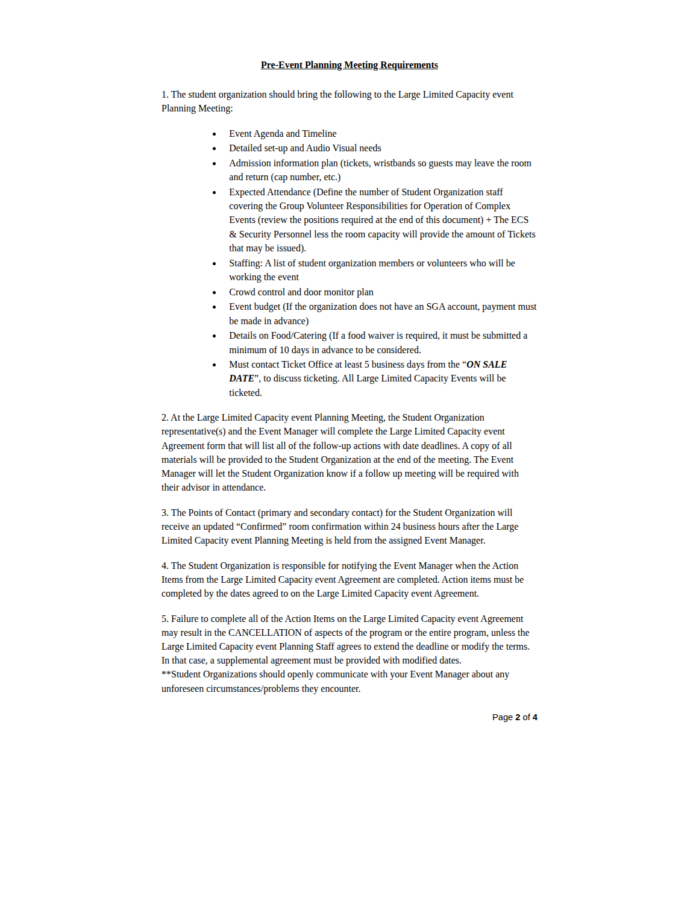Pre-Event Planning Meeting Requirements
1. The student organization should bring the following to the Large Limited Capacity event Planning Meeting:
Event Agenda and Timeline
Detailed set-up and Audio Visual needs
Admission information plan (tickets, wristbands so guests may leave the room and return (cap number, etc.)
Expected Attendance (Define the number of Student Organization staff covering the Group Volunteer Responsibilities for Operation of Complex Events (review the positions required at the end of this document) + The ECS & Security Personnel less the room capacity will provide the amount of Tickets that may be issued).
Staffing: A list of student organization members or volunteers who will be working the event
Crowd control and door monitor plan
Event budget (If the organization does not have an SGA account, payment must be made in advance)
Details on Food/Catering (If a food waiver is required, it must be submitted a minimum of 10 days in advance to be considered.
Must contact Ticket Office at least 5 business days from the “ON SALE DATE”, to discuss ticketing. All Large Limited Capacity Events will be ticketed.
2. At the Large Limited Capacity event Planning Meeting, the Student Organization representative(s) and the Event Manager will complete the Large Limited Capacity event Agreement form that will list all of the follow-up actions with date deadlines. A copy of all materials will be provided to the Student Organization at the end of the meeting. The Event Manager will let the Student Organization know if a follow up meeting will be required with their advisor in attendance.
3. The Points of Contact (primary and secondary contact) for the Student Organization will receive an updated “Confirmed” room confirmation within 24 business hours after the Large Limited Capacity event Planning Meeting is held from the assigned Event Manager.
4. The Student Organization is responsible for notifying the Event Manager when the Action Items from the Large Limited Capacity event Agreement are completed. Action items must be completed by the dates agreed to on the Large Limited Capacity event Agreement.
5. Failure to complete all of the Action Items on the Large Limited Capacity event Agreement may result in the CANCELLATION of aspects of the program or the entire program, unless the Large Limited Capacity event Planning Staff agrees to extend the deadline or modify the terms. In that case, a supplemental agreement must be provided with modified dates.
**Student Organizations should openly communicate with your Event Manager about any unforeseen circumstances/problems they encounter.
Page 2 of 4